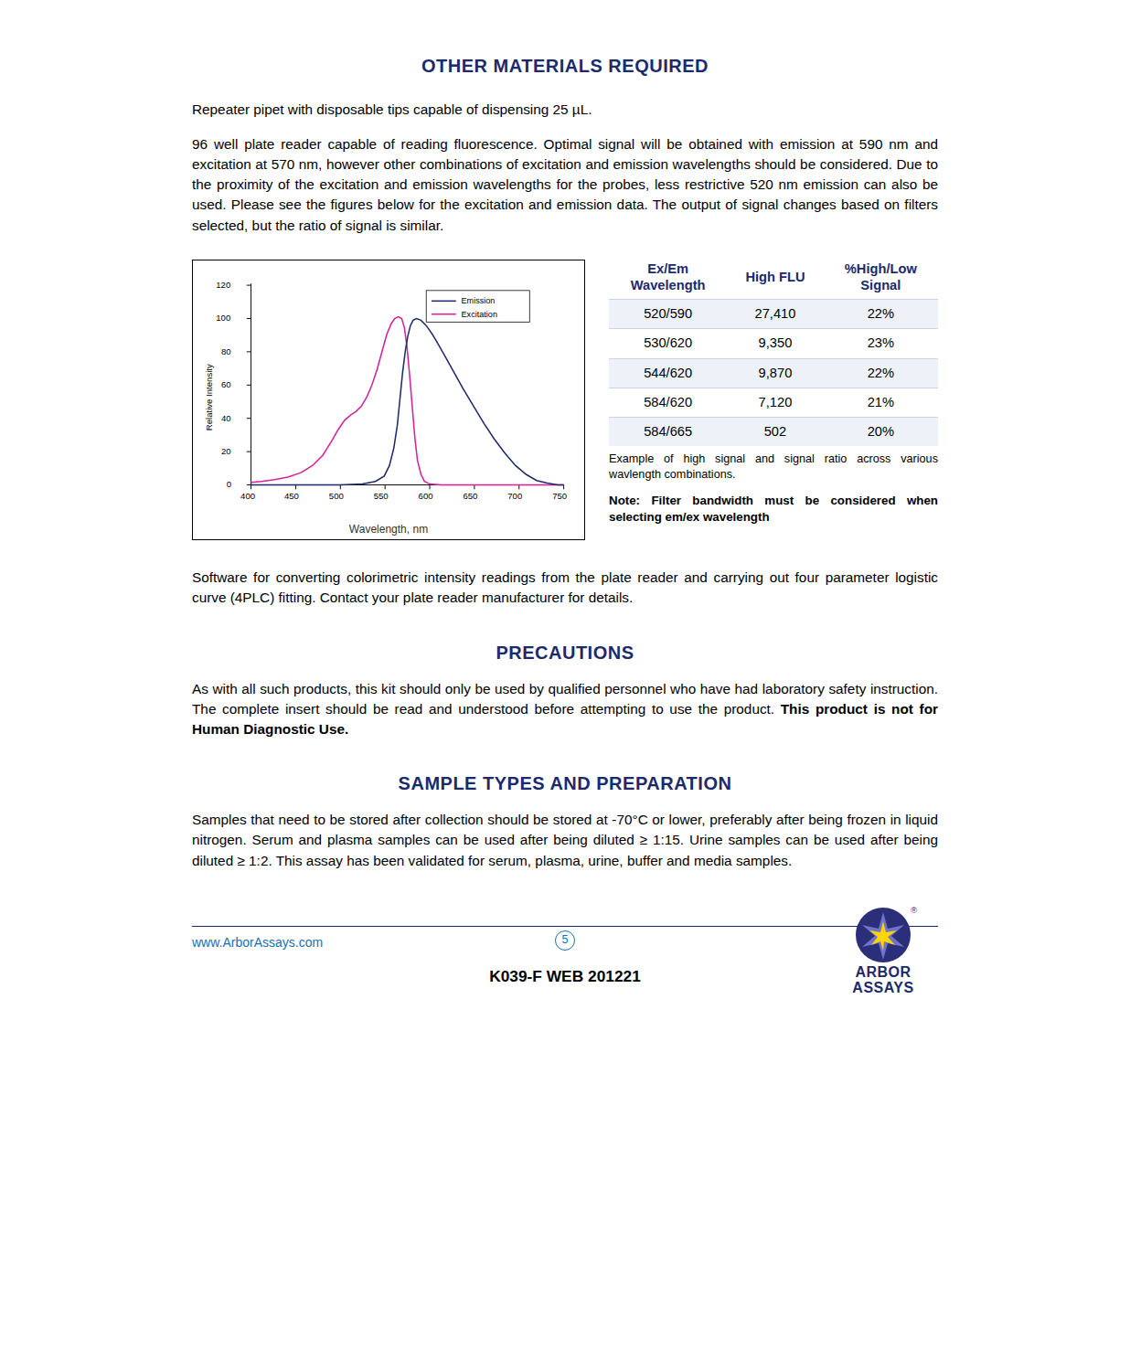OTHER MATERIALS REQUIRED
Repeater pipet with disposable tips capable of dispensing 25 µL.
96 well plate reader capable of reading fluorescence. Optimal signal will be obtained with emission at 590 nm and excitation at 570 nm, however other combinations of excitation and emission wavelengths should be considered. Due to the proximity of the excitation and emission wavelengths for the probes, less restrictive 520 nm emission can also be used. Please see the figures below for the excitation and emission data. The output of signal changes based on filters selected, but the ratio of signal is similar.
0 20 40 60 80 100 120 400 450 500 550 600 650 700 750 Relative Intensity Emission Excitation
Wavelength, nm
| Ex/Em Wavelength | High FLU | %High/Low Signal |
| --- | --- | --- |
| 520/590 | 27,410 | 22% |
| 530/620 | 9,350 | 23% |
| 544/620 | 9,870 | 22% |
| 584/620 | 7,120 | 21% |
| 584/665 | 502 | 20% |
Example of high signal and signal ratio across various wavlength combinations.
Note: Filter bandwidth must be considered when selecting em/ex wavelength
Software for converting colorimetric intensity readings from the plate reader and carrying out four parameter logistic curve (4PLC) fitting. Contact your plate reader manufacturer for details.
PRECAUTIONS
As with all such products, this kit should only be used by qualified personnel who have had laboratory safety instruction. The complete insert should be read and understood before attempting to use the product. This product is not for Human Diagnostic Use.
SAMPLE TYPES AND PREPARATION
Samples that need to be stored after collection should be stored at -70°C or lower, preferably after being frozen in liquid nitrogen. Serum and plasma samples can be used after being diluted ≥ 1:15. Urine samples can be used after being diluted ≥ 1:2. This assay has been validated for serum, plasma, urine, buffer and media samples.
www.ArborAssays.com 5
K039-F WEB 201221
®
ARBOR
ASSAYS